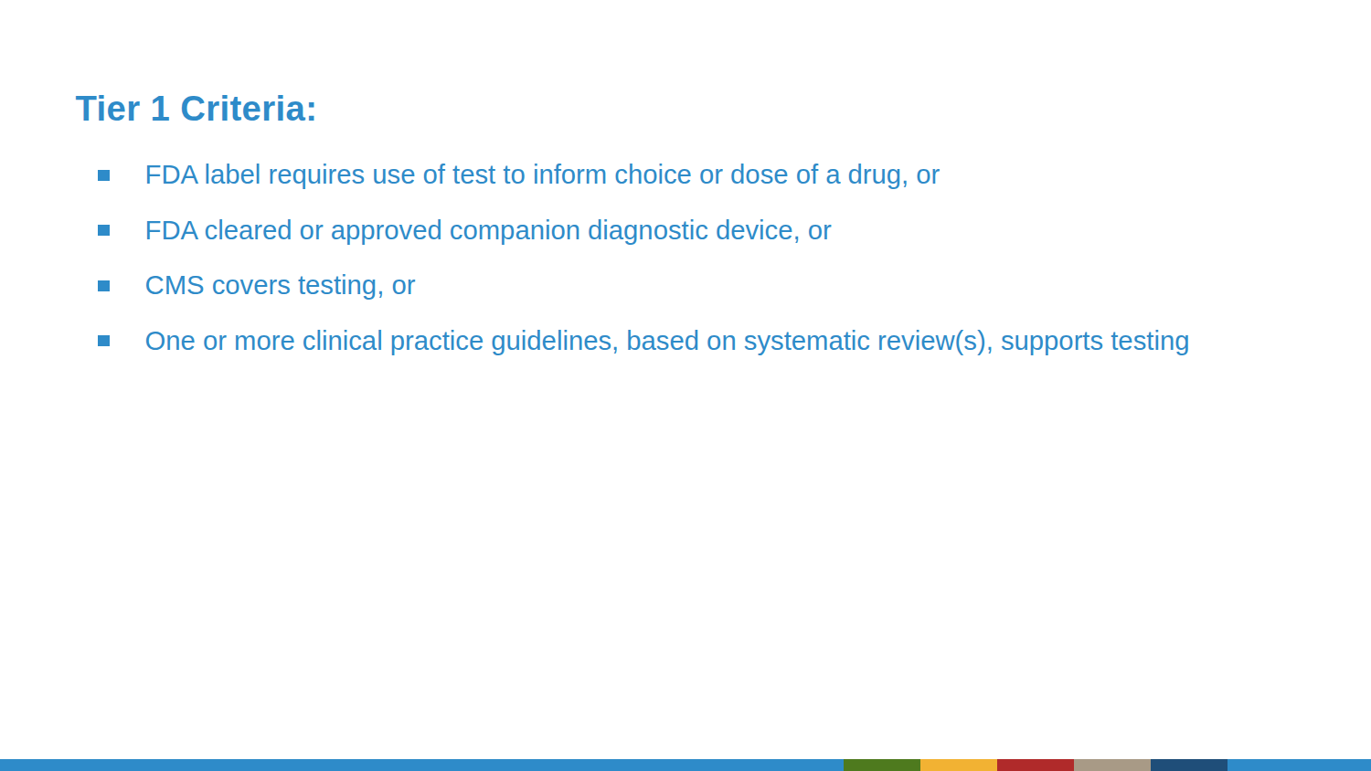Tier 1 Criteria:
FDA label requires use of test to inform choice or dose of a drug, or
FDA cleared or approved companion diagnostic device, or
CMS covers testing, or
One or more clinical practice guidelines, based on systematic review(s), supports testing